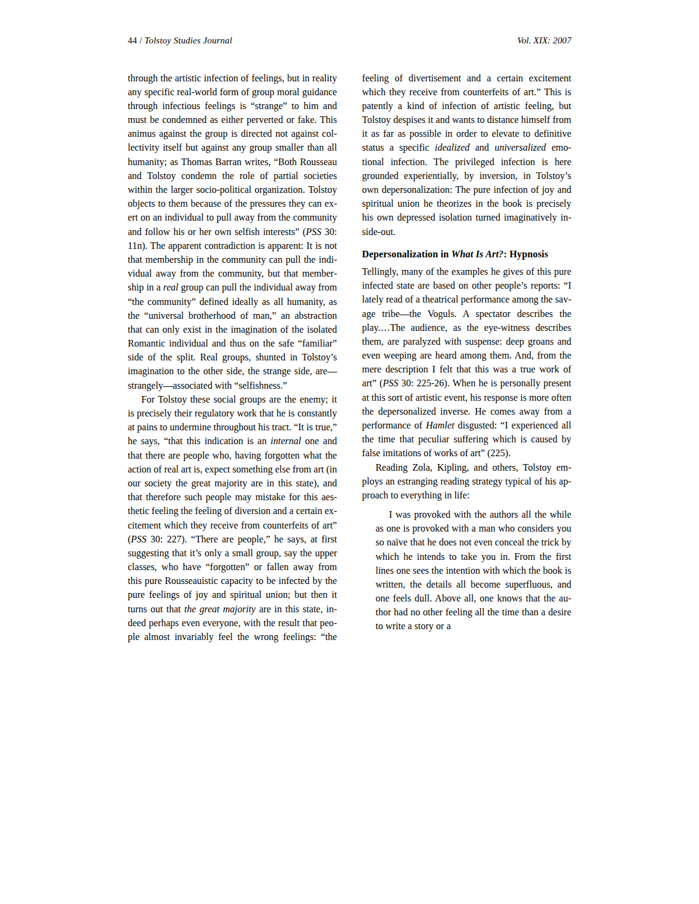44 / Tolstoy Studies Journal
Vol. XIX: 2007
through the artistic infection of feelings, but in reality any specific real-world form of group moral guidance through infectious feelings is “strange” to him and must be condemned as either perverted or fake. This animus against the group is directed not against collectivity itself but against any group smaller than all humanity; as Thomas Barran writes, “Both Rousseau and Tolstoy condemn the role of partial societies within the larger socio-political organization. Tolstoy objects to them because of the pressures they can exert on an individual to pull away from the community and follow his or her own selfish interests” (PSS 30: 11n). The apparent contradiction is apparent: It is not that membership in the community can pull the individual away from the community, but that membership in a real group can pull the individual away from “the community” defined ideally as all humanity, as the “universal brotherhood of man,” an abstraction that can only exist in the imagination of the isolated Romantic individual and thus on the safe “familiar” side of the split. Real groups, shunted in Tolstoy’s imagination to the other side, the strange side, are—strangely—associated with “selfishness.”
For Tolstoy these social groups are the enemy; it is precisely their regulatory work that he is constantly at pains to undermine throughout his tract. “It is true,” he says, “that this indication is an internal one and that there are people who, having forgotten what the action of real art is, expect something else from art (in our society the great majority are in this state), and that therefore such people may mistake for this aesthetic feeling the feeling of diversion and a certain excitement which they receive from counterfeits of art” (PSS 30: 227). “There are people,” he says, at first suggesting that it’s only a small group, say the upper classes, who have “forgotten” or fallen away from this pure Rousseauistic capacity to be infected by the pure feelings of joy and spiritual union; but then it turns out that the great majority are in this state, indeed perhaps even everyone, with the result that people almost invariably feel the wrong feelings: “the feeling of divertisement and a certain excitement which they receive from counterfeits of art.” This is patently a kind of infection of artistic feeling, but Tolstoy despises it and wants to distance himself from it as far as possible in order to elevate to definitive status a specific idealized and universalized emotional infection. The privileged infection is here grounded experientially, by inversion, in Tolstoy’s own depersonalization: The pure infection of joy and spiritual union he theorizes in the book is precisely his own depressed isolation turned imaginatively inside-out.
Depersonalization in What Is Art?: Hypnosis
Tellingly, many of the examples he gives of this pure infected state are based on other people’s reports: “I lately read of a theatrical performance among the savage tribe—the Voguls. A spectator describes the play.…The audience, as the eye-witness describes them, are paralyzed with suspense: deep groans and even weeping are heard among them. And, from the mere description I felt that this was a true work of art” (PSS 30: 225-26). When he is personally present at this sort of artistic event, his response is more often the depersonalized inverse. He comes away from a performance of Hamlet disgusted: “I experienced all the time that peculiar suffering which is caused by false imitations of works of art” (225).
Reading Zola, Kipling, and others, Tolstoy employs an estranging reading strategy typical of his approach to everything in life:
I was provoked with the authors all the while as one is provoked with a man who considers you so naïve that he does not even conceal the trick by which he intends to take you in. From the first lines one sees the intention with which the book is written, the details all become superfluous, and one feels dull. Above all, one knows that the author had no other feeling all the time than a desire to write a story or a